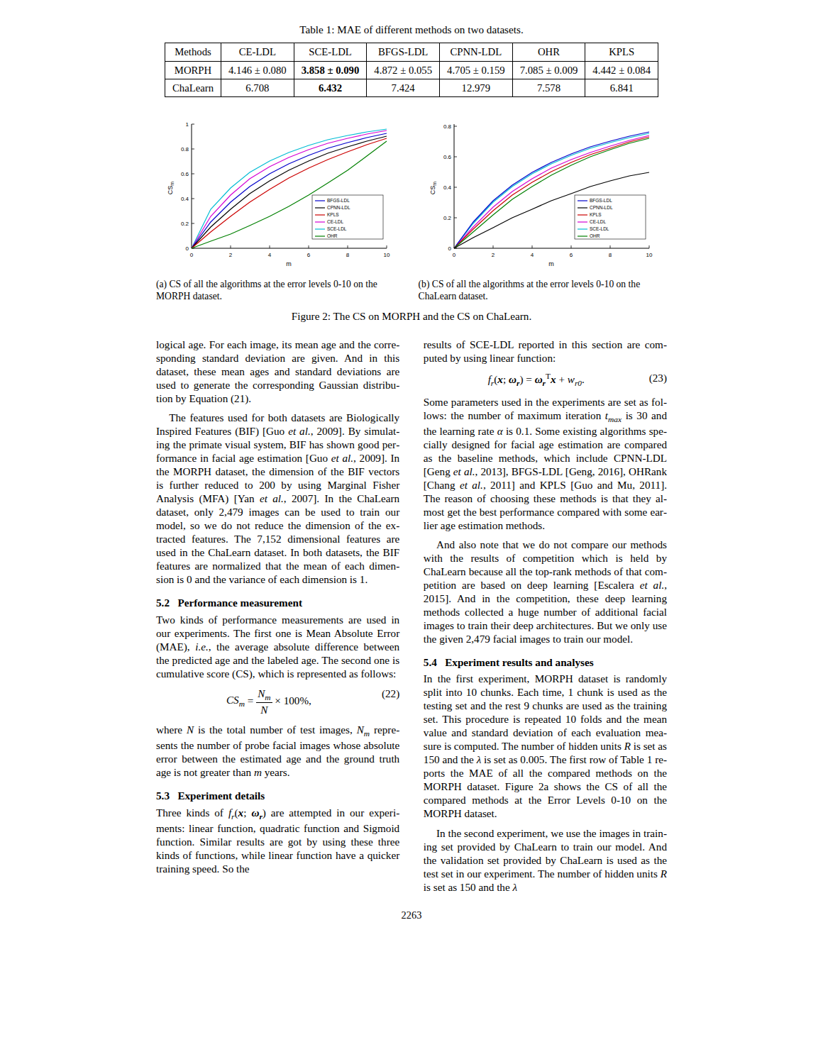Table 1: MAE of different methods on two datasets.
| Methods | CE-LDL | SCE-LDL | BFGS-LDL | CPNN-LDL | OHR | KPLS |
| --- | --- | --- | --- | --- | --- | --- |
| MORPH | 4.146 ± 0.080 | 3.858 ± 0.090 | 4.872 ± 0.055 | 4.705 ± 0.159 | 7.085 ± 0.009 | 4.442 ± 0.084 |
| ChaLearn | 6.708 | 6.432 | 7.424 | 12.979 | 7.578 | 6.841 |
0 0.2 0.4 0.6 0.8 1 0 2 4 6 8 10 m CSm BFGS-LDL CPNN-LDL KPLS CE-LDL SCE-LDL OHR
(a) CS of all the algorithms at the error levels 0-10 on the MORPH dataset.
0 0.2 0.4 0.6 0.8 0 2 4 6 8 10 m CSm BFGS-LDL CPNN-LDL KPLS CE-LDL SCE-LDL OHR
(b) CS of all the algorithms at the error levels 0-10 on the ChaLearn dataset.
Figure 2: The CS on MORPH and the CS on ChaLearn.
logical age. For each image, its mean age and the corresponding standard deviation are given. And in this dataset, these mean ages and standard deviations are used to generate the corresponding Gaussian distribution by Equation (21).
The features used for both datasets are Biologically Inspired Features (BIF) [Guo et al., 2009]. By simulating the primate visual system, BIF has shown good performance in facial age estimation [Guo et al., 2009]. In the MORPH dataset, the dimension of the BIF vectors is further reduced to 200 by using Marginal Fisher Analysis (MFA) [Yan et al., 2007]. In the ChaLearn dataset, only 2,479 images can be used to train our model, so we do not reduce the dimension of the extracted features. The 7,152 dimensional features are used in the ChaLearn dataset. In both datasets, the BIF features are normalized that the mean of each dimension is 0 and the variance of each dimension is 1.
5.2 Performance measurement
Two kinds of performance measurements are used in our experiments. The first one is Mean Absolute Error (MAE), i.e., the average absolute difference between the predicted age and the labeled age. The second one is cumulative score (CS), which is represented as follows:
(22) CSm = Nm N × 100%,
where N is the total number of test images, Nm represents the number of probe facial images whose absolute error between the estimated age and the ground truth age is not greater than m years.
5.3 Experiment details
Three kinds of fr(x; ωr) are attempted in our experiments: linear function, quadratic function and Sigmoid function. Similar results are got by using these three kinds of functions, while linear function have a quicker training speed. So the
results of SCE-LDL reported in this section are computed by using linear function:
(23) fr(x; ωr) = ωrTx + wr0.
Some parameters used in the experiments are set as follows: the number of maximum iteration tmax is 30 and the learning rate α is 0.1. Some existing algorithms specially designed for facial age estimation are compared as the baseline methods, which include CPNN-LDL [Geng et al., 2013], BFGS-LDL [Geng, 2016], OHRank [Chang et al., 2011] and KPLS [Guo and Mu, 2011]. The reason of choosing these methods is that they almost get the best performance compared with some earlier age estimation methods.
And also note that we do not compare our methods with the results of competition which is held by ChaLearn because all the top-rank methods of that competition are based on deep learning [Escalera et al., 2015]. And in the competition, these deep learning methods collected a huge number of additional facial images to train their deep architectures. But we only use the given 2,479 facial images to train our model.
5.4 Experiment results and analyses
In the first experiment, MORPH dataset is randomly split into 10 chunks. Each time, 1 chunk is used as the testing set and the rest 9 chunks are used as the training set. This procedure is repeated 10 folds and the mean value and standard deviation of each evaluation measure is computed. The number of hidden units R is set as 150 and the λ is set as 0.005. The first row of Table 1 reports the MAE of all the compared methods on the MORPH dataset. Figure 2a shows the CS of all the compared methods at the Error Levels 0-10 on the MORPH dataset.
In the second experiment, we use the images in training set provided by ChaLearn to train our model. And the validation set provided by ChaLearn is used as the test set in our experiment. The number of hidden units R is set as 150 and the λ
2263